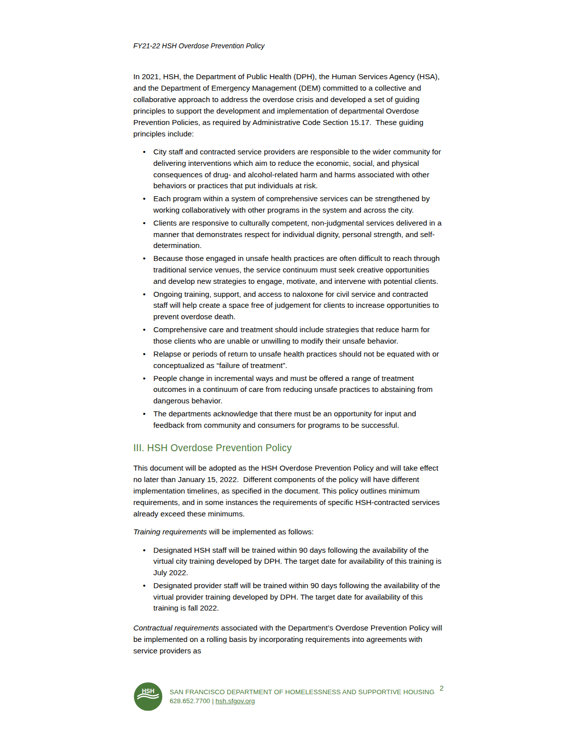FY21-22 HSH Overdose Prevention Policy
In 2021, HSH, the Department of Public Health (DPH), the Human Services Agency (HSA), and the Department of Emergency Management (DEM) committed to a collective and collaborative approach to address the overdose crisis and developed a set of guiding principles to support the development and implementation of departmental Overdose Prevention Policies, as required by Administrative Code Section 15.17. These guiding principles include:
City staff and contracted service providers are responsible to the wider community for delivering interventions which aim to reduce the economic, social, and physical consequences of drug- and alcohol-related harm and harms associated with other behaviors or practices that put individuals at risk.
Each program within a system of comprehensive services can be strengthened by working collaboratively with other programs in the system and across the city.
Clients are responsive to culturally competent, non-judgmental services delivered in a manner that demonstrates respect for individual dignity, personal strength, and self-determination.
Because those engaged in unsafe health practices are often difficult to reach through traditional service venues, the service continuum must seek creative opportunities and develop new strategies to engage, motivate, and intervene with potential clients.
Ongoing training, support, and access to naloxone for civil service and contracted staff will help create a space free of judgement for clients to increase opportunities to prevent overdose death.
Comprehensive care and treatment should include strategies that reduce harm for those clients who are unable or unwilling to modify their unsafe behavior.
Relapse or periods of return to unsafe health practices should not be equated with or conceptualized as “failure of treatment”.
People change in incremental ways and must be offered a range of treatment outcomes in a continuum of care from reducing unsafe practices to abstaining from dangerous behavior.
The departments acknowledge that there must be an opportunity for input and feedback from community and consumers for programs to be successful.
III. HSH Overdose Prevention Policy
This document will be adopted as the HSH Overdose Prevention Policy and will take effect no later than January 15, 2022. Different components of the policy will have different implementation timelines, as specified in the document. This policy outlines minimum requirements, and in some instances the requirements of specific HSH-contracted services already exceed these minimums.
Training requirements will be implemented as follows:
Designated HSH staff will be trained within 90 days following the availability of the virtual city training developed by DPH. The target date for availability of this training is July 2022.
Designated provider staff will be trained within 90 days following the availability of the virtual provider training developed by DPH. The target date for availability of this training is fall 2022.
Contractual requirements associated with the Department’s Overdose Prevention Policy will be implemented on a rolling basis by incorporating requirements into agreements with service providers as
HSH
SAN FRANCISCO DEPARTMENT OF HOMELESSNESS AND SUPPORTIVE HOUSING
628.652.7700 | hsh.sfgov.org
2